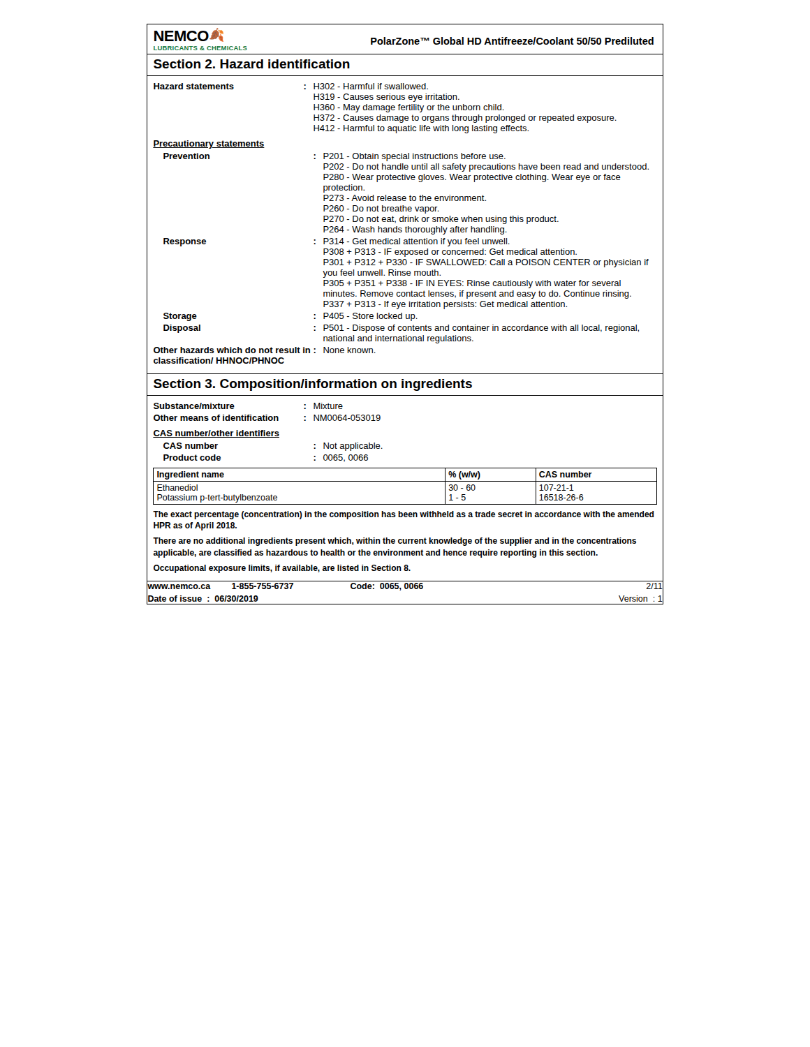NEMCO🍂
LUBRICANTS & CHEMICALS
PolarZone™ Global HD Antifreeze/Coolant 50/50 Prediluted
Section 2. Hazard identification
| Hazard statements | : | H302 - Harmful if swallowed. H319 - Causes serious eye irritation. H360 - May damage fertility or the unborn child. H372 - Causes damage to organs through prolonged or repeated exposure. H412 - Harmful to aquatic life with long lasting effects. |
Precautionary statements
| Prevention | : | P201 - Obtain special instructions before use. P202 - Do not handle until all safety precautions have been read and understood. P280 - Wear protective gloves. Wear protective clothing. Wear eye or face protection. P273 - Avoid release to the environment. P260 - Do not breathe vapor. P270 - Do not eat, drink or smoke when using this product. P264 - Wash hands thoroughly after handling. |
| Response | : | P314 - Get medical attention if you feel unwell. P308 + P313 - IF exposed or concerned: Get medical attention. P301 + P312 + P330 - IF SWALLOWED: Call a POISON CENTER or physician if you feel unwell. Rinse mouth. P305 + P351 + P338 - IF IN EYES: Rinse cautiously with water for several minutes. Remove contact lenses, if present and easy to do. Continue rinsing. P337 + P313 - If eye irritation persists: Get medical attention. |
| Storage | : | P405 - Store locked up. |
| Disposal | : | P501 - Dispose of contents and container in accordance with all local, regional, national and international regulations. |
| Other hazards which do not result in classification/ HHNOC/PHNOC | : | None known. |
Section 3. Composition/information on ingredients
| Substance/mixture | : | Mixture |
| Other means of identification | : | NM0064-053019 |
CAS number/other identifiers
| CAS number | : | Not applicable. |
| Product code | : | 0065, 0066 |
| Ingredient name | % (w/w) | CAS number |
| --- | --- | --- |
| Ethanediol Potassium p-tert-butylbenzoate | 30 - 60 1 - 5 | 107-21-1 16518-26-6 |
The exact percentage (concentration) in the composition has been withheld as a trade secret in accordance with the amended HPR as of April 2018.
There are no additional ingredients present which, within the current knowledge of the supplier and in the concentrations applicable, are classified as hazardous to health or the environment and hence require reporting in this section.
Occupational exposure limits, if available, are listed in Section 8.
www.nemco.ca 1-855-755-6737 Code: 0065, 0066
Date of issue : 06/30/2019
2/11
Version : 1